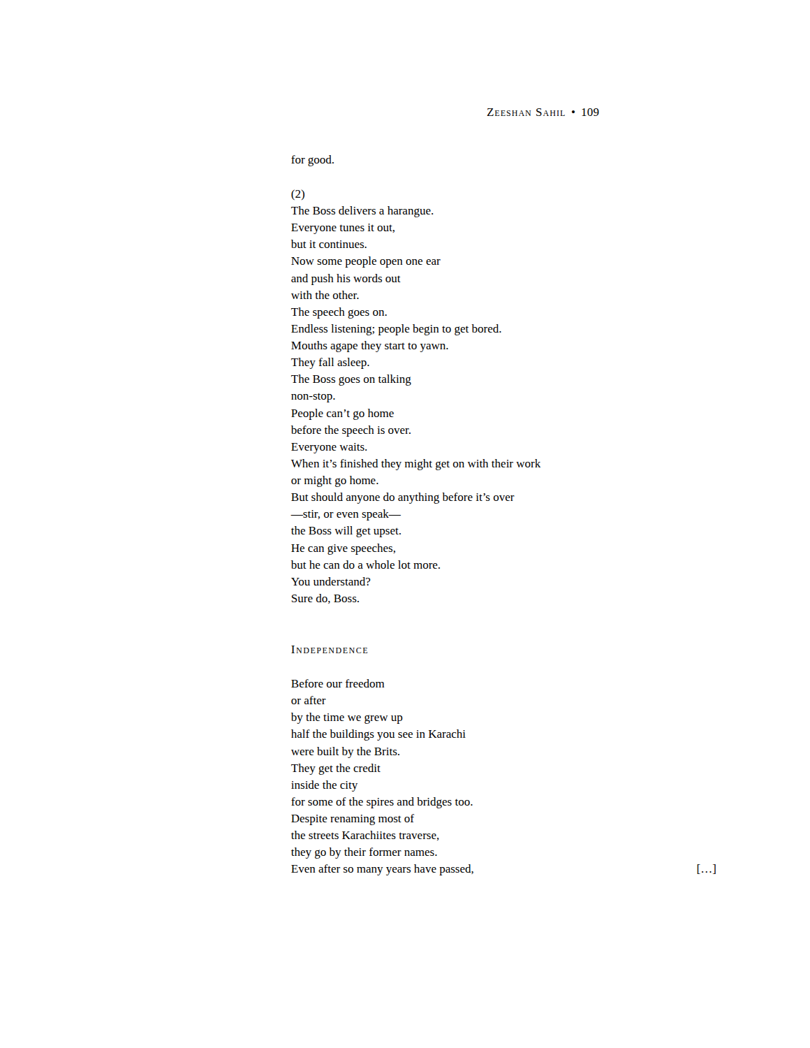Zeeshan Sahil•109
for good.
(2)
The Boss delivers a harangue.
Everyone tunes it out,
but it continues.
Now some people open one ear
and push his words out
with the other.
The speech goes on.
Endless listening; people begin to get bored.
Mouths agape they start to yawn.
They fall asleep.
The Boss goes on talking
non-stop.
People can’t go home
before the speech is over.
Everyone waits.
When it’s finished they might get on with their work
or might go home.
But should anyone do anything before it’s over
—stir, or even speak—
the Boss will get upset.
He can give speeches,
but he can do a whole lot more.
You understand?
Sure do, Boss.
Independence
Before our freedom
or after
by the time we grew up
half the buildings you see in Karachi
were built by the Brits.
They get the credit
inside the city
for some of the spires and bridges too.
Despite renaming most of
the streets Karachiites traverse,
they go by their former names.
Even after so many years have passed,[…]